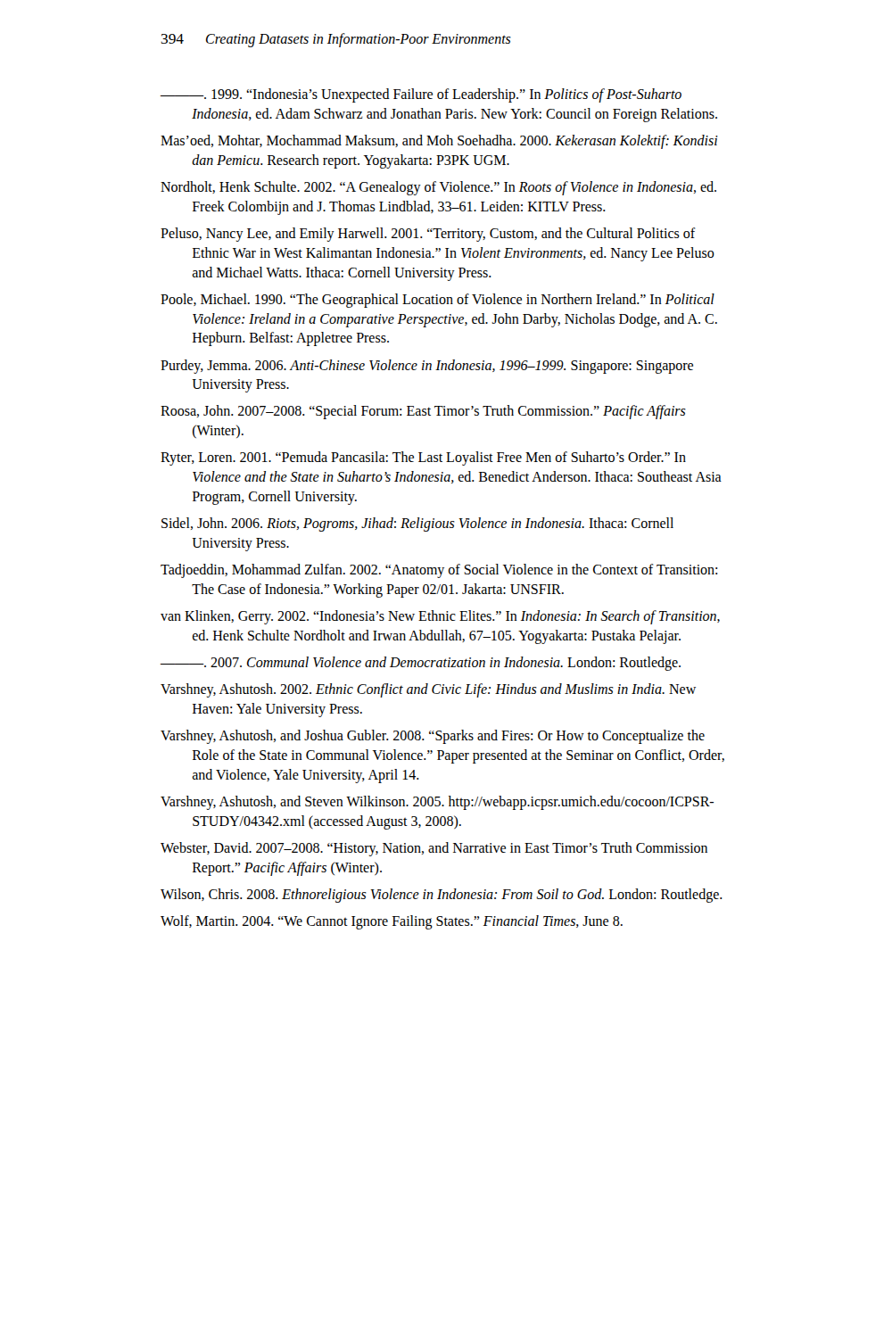394 Creating Datasets in Information-Poor Environments
———. 1999. “Indonesia’s Unexpected Failure of Leadership.” In Politics of Post-Suharto Indonesia, ed. Adam Schwarz and Jonathan Paris. New York: Council on Foreign Relations.
Mas’oed, Mohtar, Mochammad Maksum, and Moh Soehadha. 2000. Kekerasan Kolektif: Kondisi dan Pemicu. Research report. Yogyakarta: P3PK UGM.
Nordholt, Henk Schulte. 2002. “A Genealogy of Violence.” In Roots of Violence in Indonesia, ed. Freek Colombijn and J. Thomas Lindblad, 33–61. Leiden: KITLV Press.
Peluso, Nancy Lee, and Emily Harwell. 2001. “Territory, Custom, and the Cultural Politics of Ethnic War in West Kalimantan Indonesia.” In Violent Environments, ed. Nancy Lee Peluso and Michael Watts. Ithaca: Cornell University Press.
Poole, Michael. 1990. “The Geographical Location of Violence in Northern Ireland.” In Political Violence: Ireland in a Comparative Perspective, ed. John Darby, Nicholas Dodge, and A. C. Hepburn. Belfast: Appletree Press.
Purdey, Jemma. 2006. Anti-Chinese Violence in Indonesia, 1996–1999. Singapore: Singapore University Press.
Roosa, John. 2007–2008. “Special Forum: East Timor’s Truth Commission.” Pacific Affairs (Winter).
Ryter, Loren. 2001. “Pemuda Pancasila: The Last Loyalist Free Men of Suharto’s Order.” In Violence and the State in Suharto’s Indonesia, ed. Benedict Anderson. Ithaca: Southeast Asia Program, Cornell University.
Sidel, John. 2006. Riots, Pogroms, Jihad: Religious Violence in Indonesia. Ithaca: Cornell University Press.
Tadjoeddin, Mohammad Zulfan. 2002. “Anatomy of Social Violence in the Context of Transition: The Case of Indonesia.” Working Paper 02/01. Jakarta: UNSFIR.
van Klinken, Gerry. 2002. “Indonesia’s New Ethnic Elites.” In Indonesia: In Search of Transition, ed. Henk Schulte Nordholt and Irwan Abdullah, 67–105. Yogyakarta: Pustaka Pelajar.
———. 2007. Communal Violence and Democratization in Indonesia. London: Routledge.
Varshney, Ashutosh. 2002. Ethnic Conflict and Civic Life: Hindus and Muslims in India. New Haven: Yale University Press.
Varshney, Ashutosh, and Joshua Gubler. 2008. “Sparks and Fires: Or How to Conceptualize the Role of the State in Communal Violence.” Paper presented at the Seminar on Conflict, Order, and Violence, Yale University, April 14.
Varshney, Ashutosh, and Steven Wilkinson. 2005. http://webapp.icpsr.umich.edu/cocoon/ICPSR-STUDY/04342.xml (accessed August 3, 2008).
Webster, David. 2007–2008. “History, Nation, and Narrative in East Timor’s Truth Commission Report.” Pacific Affairs (Winter).
Wilson, Chris. 2008. Ethnoreligious Violence in Indonesia: From Soil to God. London: Routledge.
Wolf, Martin. 2004. “We Cannot Ignore Failing States.” Financial Times, June 8.